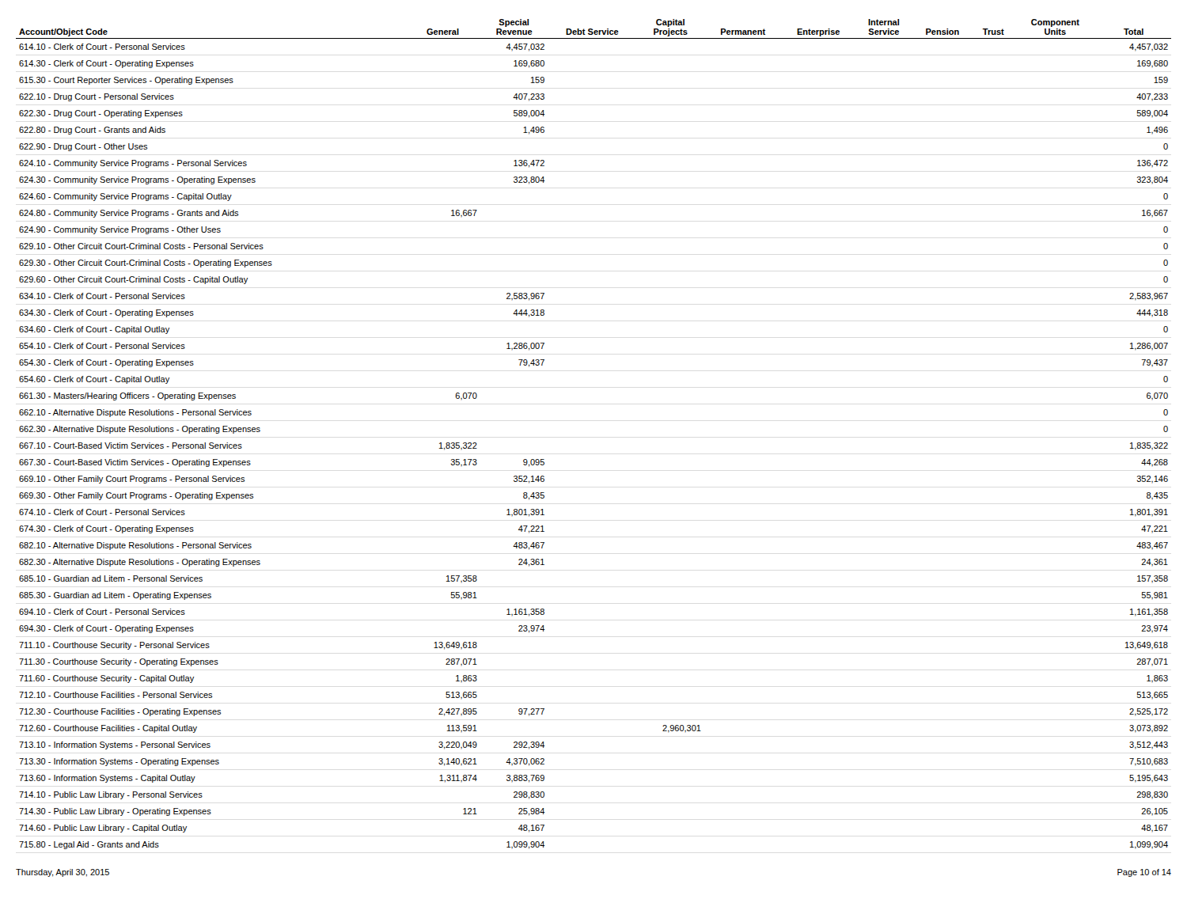| Account/Object Code | General | Special Revenue | Debt Service | Capital Projects | Permanent | Enterprise | Internal Service | Pension | Trust | Component Units | Total |
| --- | --- | --- | --- | --- | --- | --- | --- | --- | --- | --- | --- |
| 614.10 - Clerk of Court - Personal Services | | 4,457,032 | | | | | | | | | 4,457,032 |
| 614.30 - Clerk of Court - Operating Expenses | | 169,680 | | | | | | | | | 169,680 |
| 615.30 - Court Reporter Services - Operating Expenses | | 159 | | | | | | | | | 159 |
| 622.10 - Drug Court - Personal Services | | 407,233 | | | | | | | | | 407,233 |
| 622.30 - Drug Court - Operating Expenses | | 589,004 | | | | | | | | | 589,004 |
| 622.80 - Drug Court - Grants and Aids | | 1,496 | | | | | | | | | 1,496 |
| 622.90 - Drug Court - Other Uses | | | | | | | | | | | 0 |
| 624.10 - Community Service Programs - Personal Services | | 136,472 | | | | | | | | | 136,472 |
| 624.30 - Community Service Programs - Operating Expenses | | 323,804 | | | | | | | | | 323,804 |
| 624.60 - Community Service Programs - Capital Outlay | | | | | | | | | | | 0 |
| 624.80 - Community Service Programs - Grants and Aids | 16,667 | | | | | | | | | | 16,667 |
| 624.90 - Community Service Programs - Other Uses | | | | | | | | | | | 0 |
| 629.10 - Other Circuit Court-Criminal Costs - Personal Services | | | | | | | | | | | 0 |
| 629.30 - Other Circuit Court-Criminal Costs - Operating Expenses | | | | | | | | | | | 0 |
| 629.60 - Other Circuit Court-Criminal Costs - Capital Outlay | | | | | | | | | | | 0 |
| 634.10 - Clerk of Court - Personal Services | | 2,583,967 | | | | | | | | | 2,583,967 |
| 634.30 - Clerk of Court - Operating Expenses | | 444,318 | | | | | | | | | 444,318 |
| 634.60 - Clerk of Court - Capital Outlay | | | | | | | | | | | 0 |
| 654.10 - Clerk of Court - Personal Services | | 1,286,007 | | | | | | | | | 1,286,007 |
| 654.30 - Clerk of Court - Operating Expenses | | 79,437 | | | | | | | | | 79,437 |
| 654.60 - Clerk of Court - Capital Outlay | | | | | | | | | | | 0 |
| 661.30 - Masters/Hearing Officers - Operating Expenses | 6,070 | | | | | | | | | | 6,070 |
| 662.10 - Alternative Dispute Resolutions - Personal Services | | | | | | | | | | | 0 |
| 662.30 - Alternative Dispute Resolutions - Operating Expenses | | | | | | | | | | | 0 |
| 667.10 - Court-Based Victim Services - Personal Services | 1,835,322 | | | | | | | | | | 1,835,322 |
| 667.30 - Court-Based Victim Services - Operating Expenses | 35,173 | 9,095 | | | | | | | | | 44,268 |
| 669.10 - Other Family Court Programs - Personal Services | | 352,146 | | | | | | | | | 352,146 |
| 669.30 - Other Family Court Programs - Operating Expenses | | 8,435 | | | | | | | | | 8,435 |
| 674.10 - Clerk of Court - Personal Services | | 1,801,391 | | | | | | | | | 1,801,391 |
| 674.30 - Clerk of Court - Operating Expenses | | 47,221 | | | | | | | | | 47,221 |
| 682.10 - Alternative Dispute Resolutions - Personal Services | | 483,467 | | | | | | | | | 483,467 |
| 682.30 - Alternative Dispute Resolutions - Operating Expenses | | 24,361 | | | | | | | | | 24,361 |
| 685.10 - Guardian ad Litem - Personal Services | 157,358 | | | | | | | | | | 157,358 |
| 685.30 - Guardian ad Litem - Operating Expenses | 55,981 | | | | | | | | | | 55,981 |
| 694.10 - Clerk of Court - Personal Services | | 1,161,358 | | | | | | | | | 1,161,358 |
| 694.30 - Clerk of Court - Operating Expenses | | 23,974 | | | | | | | | | 23,974 |
| 711.10 - Courthouse Security - Personal Services | 13,649,618 | | | | | | | | | | 13,649,618 |
| 711.30 - Courthouse Security - Operating Expenses | 287,071 | | | | | | | | | | 287,071 |
| 711.60 - Courthouse Security - Capital Outlay | 1,863 | | | | | | | | | | 1,863 |
| 712.10 - Courthouse Facilities - Personal Services | 513,665 | | | | | | | | | | 513,665 |
| 712.30 - Courthouse Facilities - Operating Expenses | 2,427,895 | 97,277 | | | | | | | | | 2,525,172 |
| 712.60 - Courthouse Facilities - Capital Outlay | 113,591 | | | 2,960,301 | | | | | | | 3,073,892 |
| 713.10 - Information Systems - Personal Services | 3,220,049 | 292,394 | | | | | | | | | 3,512,443 |
| 713.30 - Information Systems - Operating Expenses | 3,140,621 | 4,370,062 | | | | | | | | | 7,510,683 |
| 713.60 - Information Systems - Capital Outlay | 1,311,874 | 3,883,769 | | | | | | | | | 5,195,643 |
| 714.10 - Public Law Library - Personal Services | | 298,830 | | | | | | | | | 298,830 |
| 714.30 - Public Law Library - Operating Expenses | 121 | 25,984 | | | | | | | | | 26,105 |
| 714.60 - Public Law Library - Capital Outlay | | 48,167 | | | | | | | | | 48,167 |
| 715.80 - Legal Aid - Grants and Aids | | 1,099,904 | | | | | | | | | 1,099,904 |
Thursday, April 30, 2015 Page 10 of 14